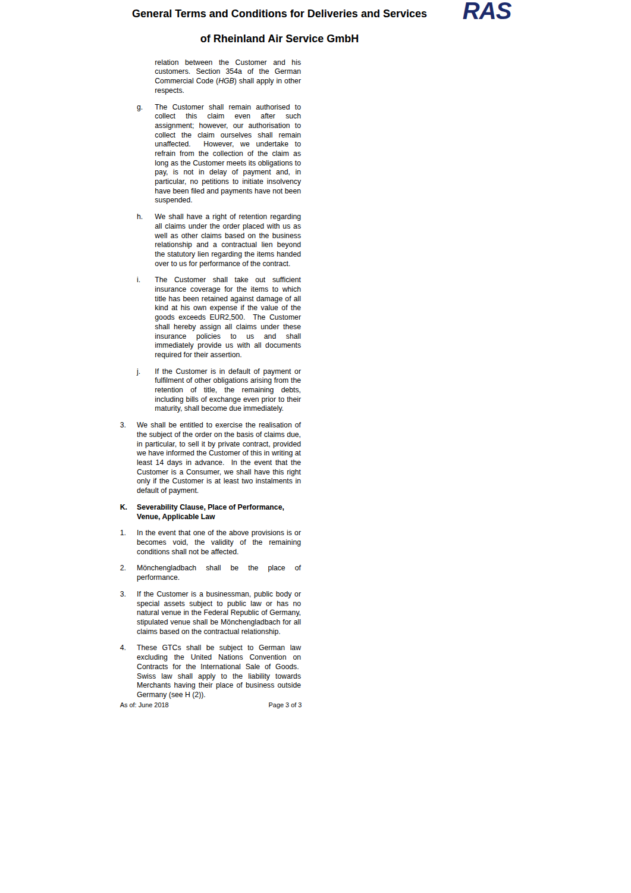RAS
General Terms and Conditions for Deliveries and Services of Rheinland Air Service GmbH
relation between the Customer and his customers. Section 354a of the German Commercial Code (HGB) shall apply in other respects.
g. The Customer shall remain authorised to collect this claim even after such assignment; however, our authorisation to collect the claim ourselves shall remain unaffected. However, we undertake to refrain from the collection of the claim as long as the Customer meets its obligations to pay, is not in delay of payment and, in particular, no petitions to initiate insolvency have been filed and payments have not been suspended.
h. We shall have a right of retention regarding all claims under the order placed with us as well as other claims based on the business relationship and a contractual lien beyond the statutory lien regarding the items handed over to us for performance of the contract.
i. The Customer shall take out sufficient insurance coverage for the items to which title has been retained against damage of all kind at his own expense if the value of the goods exceeds EUR2,500. The Customer shall hereby assign all claims under these insurance policies to us and shall immediately provide us with all documents required for their assertion.
j. If the Customer is in default of payment or fulfilment of other obligations arising from the retention of title, the remaining debts, including bills of exchange even prior to their maturity, shall become due immediately.
3. We shall be entitled to exercise the realisation of the subject of the order on the basis of claims due, in particular, to sell it by private contract, provided we have informed the Customer of this in writing at least 14 days in advance. In the event that the Customer is a Consumer, we shall have this right only if the Customer is at least two instalments in default of payment.
K. Severability Clause, Place of Performance, Venue, Applicable Law
1. In the event that one of the above provisions is or becomes void, the validity of the remaining conditions shall not be affected.
2. Mönchengladbach shall be the place of performance.
3. If the Customer is a businessman, public body or special assets subject to public law or has no natural venue in the Federal Republic of Germany, stipulated venue shall be Mönchengladbach for all claims based on the contractual relationship.
4. These GTCs shall be subject to German law excluding the United Nations Convention on Contracts for the International Sale of Goods. Swiss law shall apply to the liability towards Merchants having their place of business outside Germany (see H (2)).
As of: June 2018 Page 3 of 3